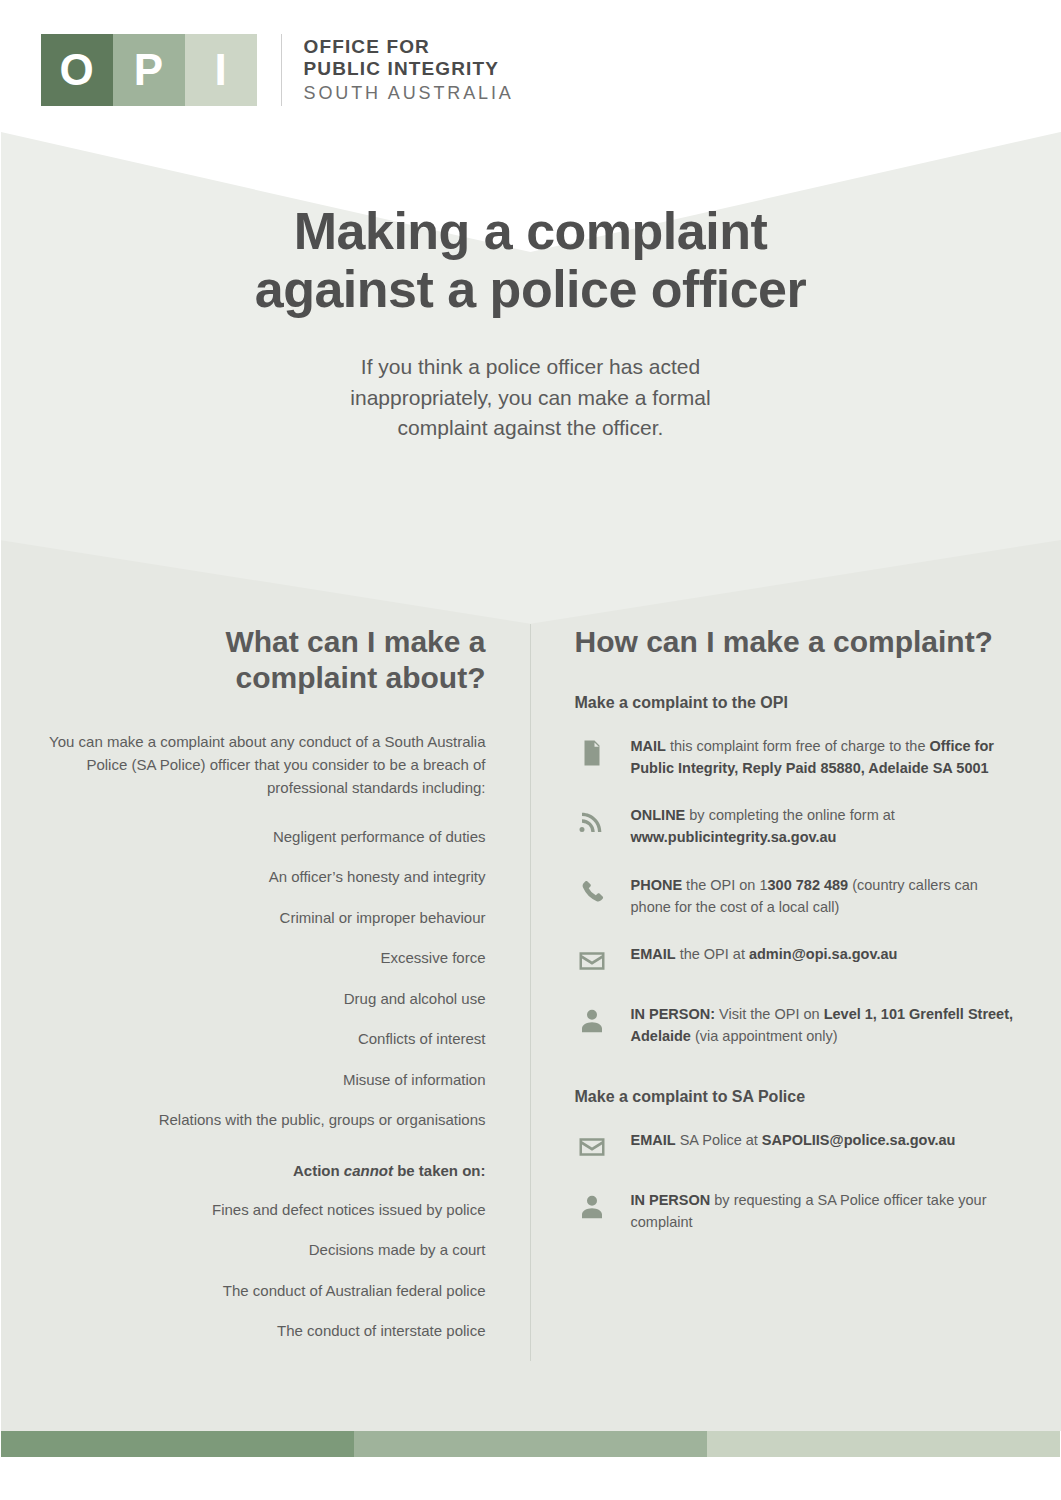O
P
I
Office for
Public Integrity
South Australia
Making a complaint
against a police officer
If you think a police officer has acted inappropriately, you can make a formal complaint against the officer.
What can I make a complaint about?
You can make a complaint about any conduct of a South Australia Police (SA Police) officer that you consider to be a breach of professional standards including:
Negligent performance of duties
An officer’s honesty and integrity
Criminal or improper behaviour
Excessive force
Drug and alcohol use
Conflicts of interest
Misuse of information
Relations with the public, groups or organisations
Action cannot be taken on:
Fines and defect notices issued by police
Decisions made by a court
The conduct of Australian federal police
The conduct of interstate police
How can I make a complaint?
Make a complaint to the OPI
MAIL this complaint form free of charge to the Office for Public Integrity, Reply Paid 85880, Adelaide SA 5001
ONLINE by completing the online form at www.publicintegrity.sa.gov.au
PHONE the OPI on 1300 782 489 (country callers can phone for the cost of a local call)
EMAIL the OPI at admin@opi.sa.gov.au
IN PERSON: Visit the OPI on Level 1, 101 Grenfell Street, Adelaide (via appointment only)
Make a complaint to SA Police
EMAIL SA Police at SAPOLIIS@police.sa.gov.au
IN PERSON by requesting a SA Police officer take your complaint